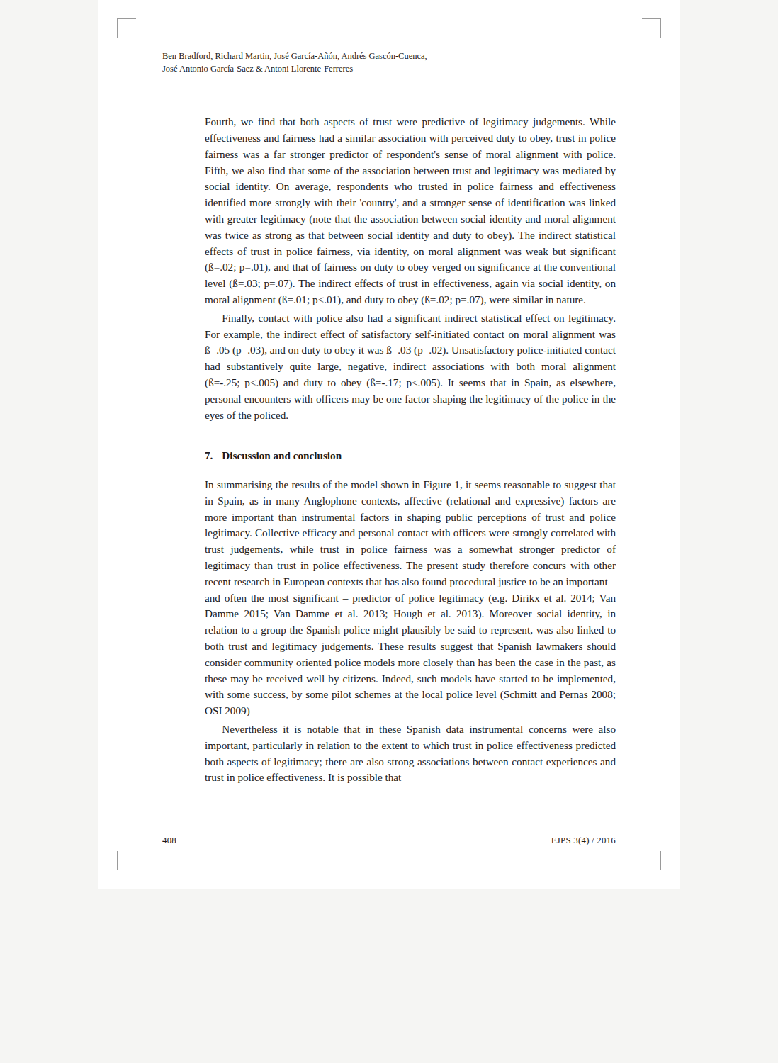Ben Bradford, Richard Martin, José García-Añón, Andrés Gascón-Cuenca,
José Antonio García-Saez & Antoni Llorente-Ferreres
Fourth, we find that both aspects of trust were predictive of legitimacy judgements. While effectiveness and fairness had a similar association with perceived duty to obey, trust in police fairness was a far stronger predictor of respondent's sense of moral alignment with police. Fifth, we also find that some of the association between trust and legitimacy was mediated by social identity. On average, respondents who trusted in police fairness and effectiveness identified more strongly with their 'country', and a stronger sense of identification was linked with greater legitimacy (note that the association between social identity and moral alignment was twice as strong as that between social identity and duty to obey). The indirect statistical effects of trust in police fairness, via identity, on moral alignment was weak but significant (ß=.02; p=.01), and that of fairness on duty to obey verged on significance at the conventional level (ß=.03; p=.07). The indirect effects of trust in effectiveness, again via social identity, on moral alignment (ß=.01; p<.01), and duty to obey (ß=.02; p=.07), were similar in nature.
Finally, contact with police also had a significant indirect statistical effect on legitimacy. For example, the indirect effect of satisfactory self-initiated contact on moral alignment was ß=.05 (p=.03), and on duty to obey it was ß=.03 (p=.02). Unsatisfactory police-initiated contact had substantively quite large, negative, indirect associations with both moral alignment (ß=-.25; p<.005) and duty to obey (ß=-.17; p<.005). It seems that in Spain, as elsewhere, personal encounters with officers may be one factor shaping the legitimacy of the police in the eyes of the policed.
7. Discussion and conclusion
In summarising the results of the model shown in Figure 1, it seems reasonable to suggest that in Spain, as in many Anglophone contexts, affective (relational and expressive) factors are more important than instrumental factors in shaping public perceptions of trust and police legitimacy. Collective efficacy and personal contact with officers were strongly correlated with trust judgements, while trust in police fairness was a somewhat stronger predictor of legitimacy than trust in police effectiveness. The present study therefore concurs with other recent research in European contexts that has also found procedural justice to be an important – and often the most significant – predictor of police legitimacy (e.g. Dirikx et al. 2014; Van Damme 2015; Van Damme et al. 2013; Hough et al. 2013). Moreover social identity, in relation to a group the Spanish police might plausibly be said to represent, was also linked to both trust and legitimacy judgements. These results suggest that Spanish lawmakers should consider community oriented police models more closely than has been the case in the past, as these may be received well by citizens. Indeed, such models have started to be implemented, with some success, by some pilot schemes at the local police level (Schmitt and Pernas 2008; OSI 2009)
Nevertheless it is notable that in these Spanish data instrumental concerns were also important, particularly in relation to the extent to which trust in police effectiveness predicted both aspects of legitimacy; there are also strong associations between contact experiences and trust in police effectiveness. It is possible that
408 EJPS 3(4) / 2016